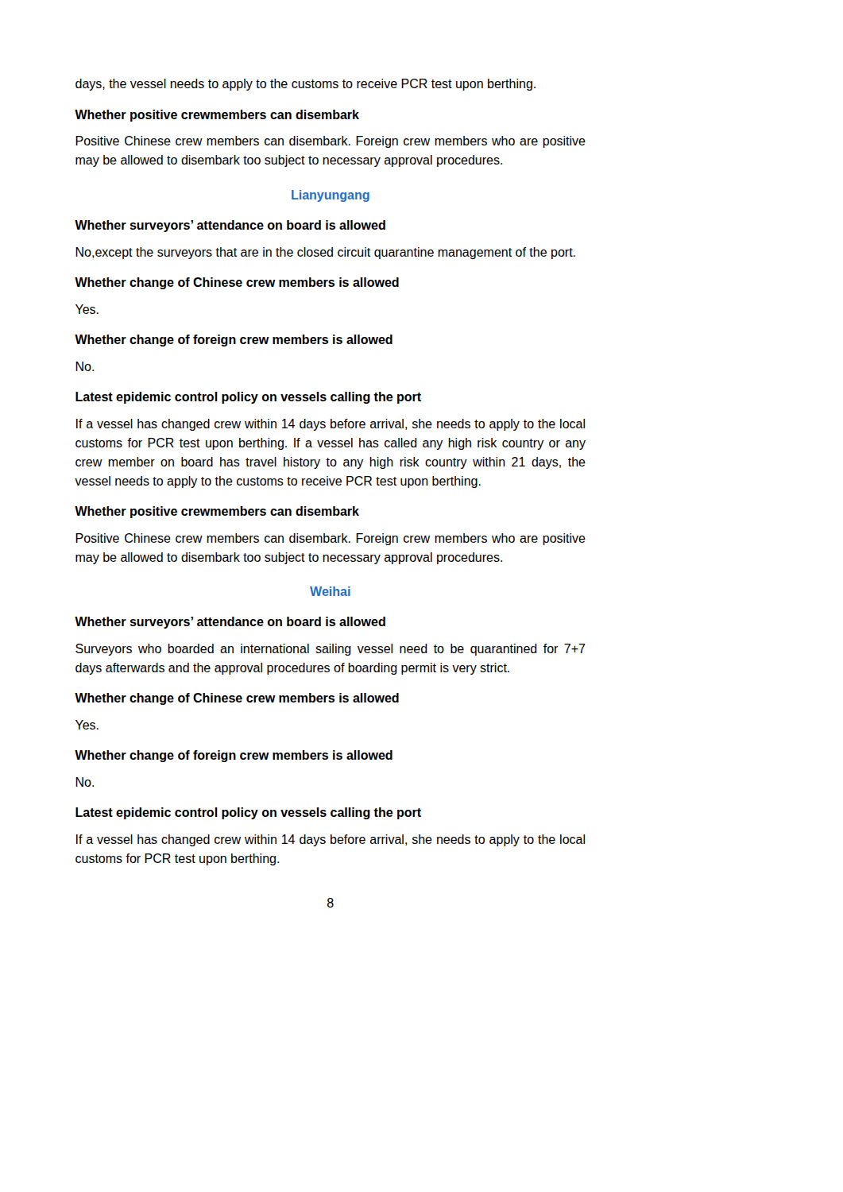days, the vessel needs to apply to the customs to receive PCR test upon berthing.
Whether positive crewmembers can disembark
Positive Chinese crew members can disembark. Foreign crew members who are positive may be allowed to disembark too subject to necessary approval procedures.
Lianyungang
Whether surveyors’ attendance on board is allowed
No,except the surveyors that are in the closed circuit quarantine management of the port.
Whether change of Chinese crew members is allowed
Yes.
Whether change of foreign crew members is allowed
No.
Latest epidemic control policy on vessels calling the port
If a vessel has changed crew within 14 days before arrival, she needs to apply to the local customs for PCR test upon berthing. If a vessel has called any high risk country or any crew member on board has travel history to any high risk country within 21 days, the vessel needs to apply to the customs to receive PCR test upon berthing.
Whether positive crewmembers can disembark
Positive Chinese crew members can disembark. Foreign crew members who are positive may be allowed to disembark too subject to necessary approval procedures.
Weihai
Whether surveyors’ attendance on board is allowed
Surveyors who boarded an international sailing vessel need to be quarantined for 7+7 days afterwards and the approval procedures of boarding permit is very strict.
Whether change of Chinese crew members is allowed
Yes.
Whether change of foreign crew members is allowed
No.
Latest epidemic control policy on vessels calling the port
If a vessel has changed crew within 14 days before arrival, she needs to apply to the local customs for PCR test upon berthing.
8